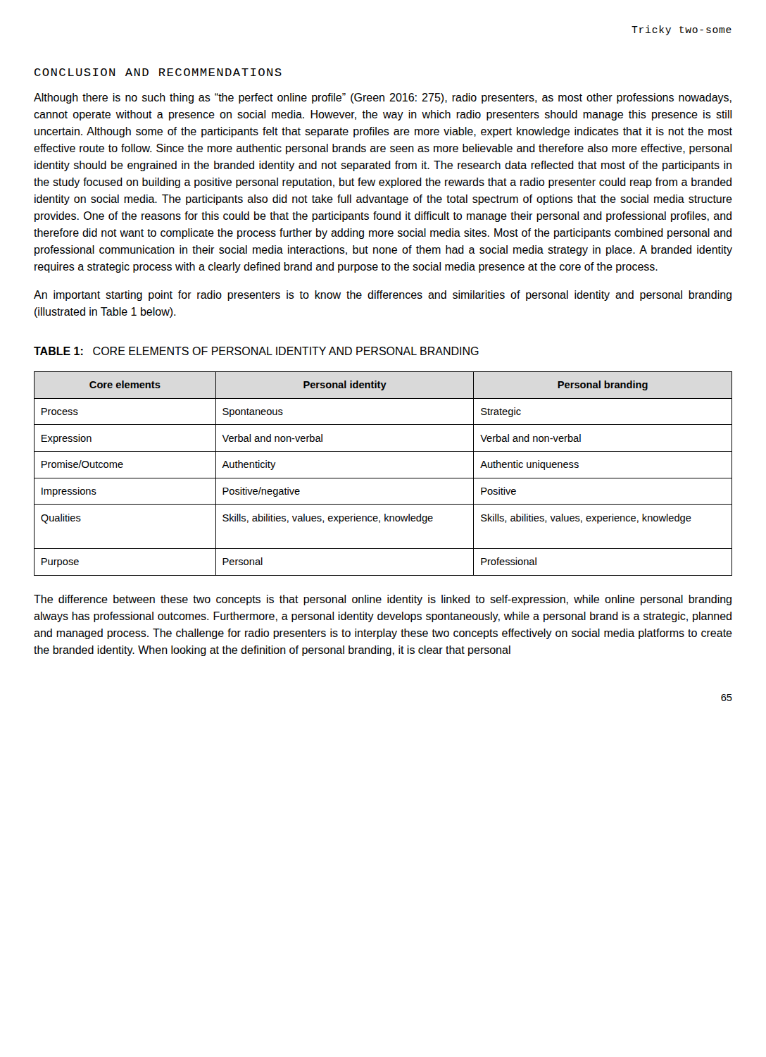Tricky two-some
CONCLUSION AND RECOMMENDATIONS
Although there is no such thing as “the perfect online profile” (Green 2016: 275), radio presenters, as most other professions nowadays, cannot operate without a presence on social media. However, the way in which radio presenters should manage this presence is still uncertain. Although some of the participants felt that separate profiles are more viable, expert knowledge indicates that it is not the most effective route to follow. Since the more authentic personal brands are seen as more believable and therefore also more effective, personal identity should be engrained in the branded identity and not separated from it. The research data reflected that most of the participants in the study focused on building a positive personal reputation, but few explored the rewards that a radio presenter could reap from a branded identity on social media. The participants also did not take full advantage of the total spectrum of options that the social media structure provides. One of the reasons for this could be that the participants found it difficult to manage their personal and professional profiles, and therefore did not want to complicate the process further by adding more social media sites. Most of the participants combined personal and professional communication in their social media interactions, but none of them had a social media strategy in place. A branded identity requires a strategic process with a clearly defined brand and purpose to the social media presence at the core of the process.
An important starting point for radio presenters is to know the differences and similarities of personal identity and personal branding (illustrated in Table 1 below).
TABLE 1: Core elements of personal identity and personal branding
| Core elements | Personal identity | Personal branding |
| --- | --- | --- |
| Process | Spontaneous | Strategic |
| Expression | Verbal and non-verbal | Verbal and non-verbal |
| Promise/Outcome | Authenticity | Authentic uniqueness |
| Impressions | Positive/negative | Positive |
| Qualities | Skills, abilities, values, experience, knowledge | Skills, abilities, values, experience, knowledge |
| Purpose | Personal | Professional |
The difference between these two concepts is that personal online identity is linked to self-expression, while online personal branding always has professional outcomes. Furthermore, a personal identity develops spontaneously, while a personal brand is a strategic, planned and managed process. The challenge for radio presenters is to interplay these two concepts effectively on social media platforms to create the branded identity. When looking at the definition of personal branding, it is clear that personal
65